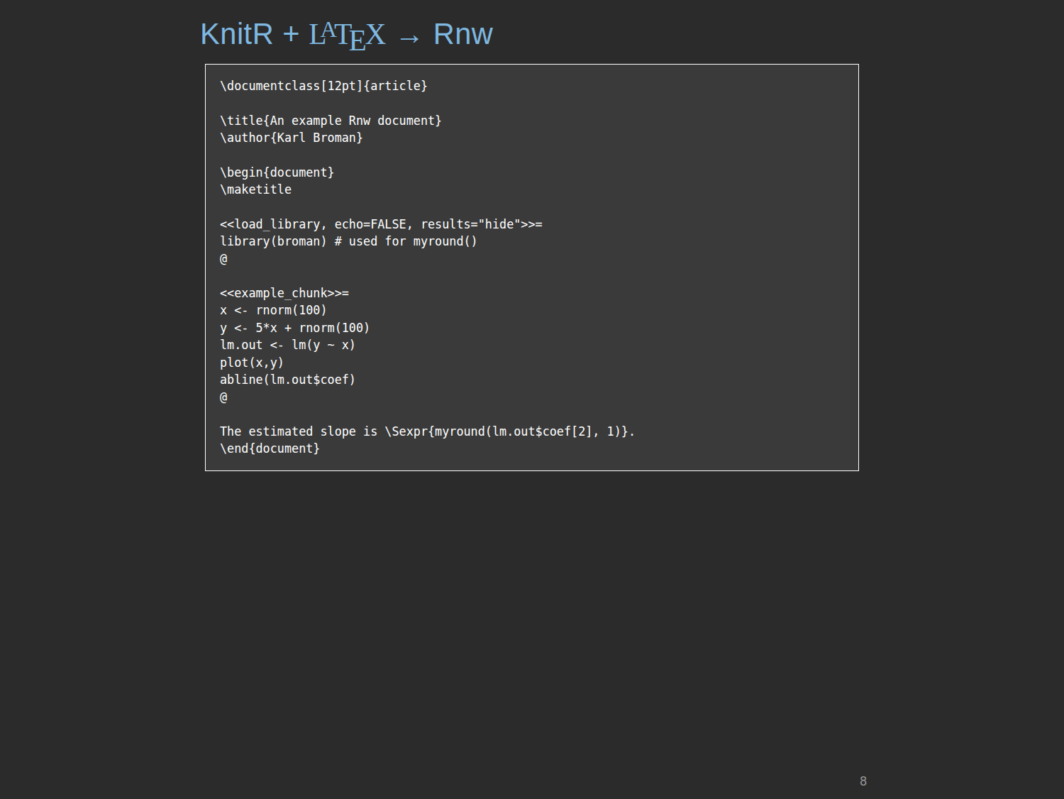KnitR + LATEX → Rnw
\documentclass[12pt]{article}

\title{An example Rnw document}
\author{Karl Broman}

\begin{document}
\maketitle

<<load_library, echo=FALSE, results="hide">>=
library(broman) # used for myround()
@

<<example_chunk>>=
x <- rnorm(100)
y <- 5*x + rnorm(100)
lm.out <- lm(y ~ x)
plot(x,y)
abline(lm.out$coef)
@

The estimated slope is \Sexpr{myround(lm.out$coef[2], 1)}.
\end{document}
8